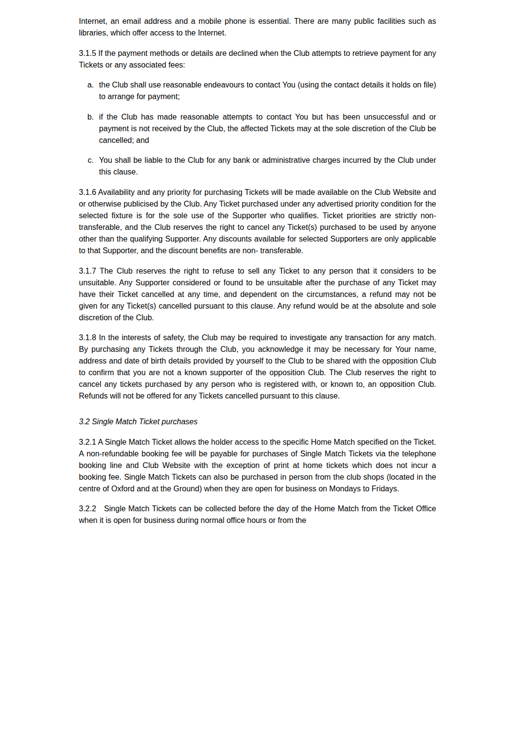Internet, an email address and a mobile phone is essential. There are many public facilities such as libraries, which offer access to the Internet.
3.1.5 If the payment methods or details are declined when the Club attempts to retrieve payment for any Tickets or any associated fees:
the Club shall use reasonable endeavours to contact You (using the contact details it holds on file) to arrange for payment;
if the Club has made reasonable attempts to contact You but has been unsuccessful and or payment is not received by the Club, the affected Tickets may at the sole discretion of the Club be cancelled; and
You shall be liable to the Club for any bank or administrative charges incurred by the Club under this clause.
3.1.6 Availability and any priority for purchasing Tickets will be made available on the Club Website and or otherwise publicised by the Club. Any Ticket purchased under any advertised priority condition for the selected fixture is for the sole use of the Supporter who qualifies. Ticket priorities are strictly non-transferable, and the Club reserves the right to cancel any Ticket(s) purchased to be used by anyone other than the qualifying Supporter. Any discounts available for selected Supporters are only applicable to that Supporter, and the discount benefits are non- transferable.
3.1.7 The Club reserves the right to refuse to sell any Ticket to any person that it considers to be unsuitable. Any Supporter considered or found to be unsuitable after the purchase of any Ticket may have their Ticket cancelled at any time, and dependent on the circumstances, a refund may not be given for any Ticket(s) cancelled pursuant to this clause. Any refund would be at the absolute and sole discretion of the Club.
3.1.8 In the interests of safety, the Club may be required to investigate any transaction for any match. By purchasing any Tickets through the Club, you acknowledge it may be necessary for Your name, address and date of birth details provided by yourself to the Club to be shared with the opposition Club to confirm that you are not a known supporter of the opposition Club. The Club reserves the right to cancel any tickets purchased by any person who is registered with, or known to, an opposition Club. Refunds will not be offered for any Tickets cancelled pursuant to this clause.
3.2 Single Match Ticket purchases
3.2.1 A Single Match Ticket allows the holder access to the specific Home Match specified on the Ticket. A non-refundable booking fee will be payable for purchases of Single Match Tickets via the telephone booking line and Club Website with the exception of print at home tickets which does not incur a booking fee. Single Match Tickets can also be purchased in person from the club shops (located in the centre of Oxford and at the Ground) when they are open for business on Mondays to Fridays.
3.2.2 Single Match Tickets can be collected before the day of the Home Match from the Ticket Office when it is open for business during normal office hours or from the